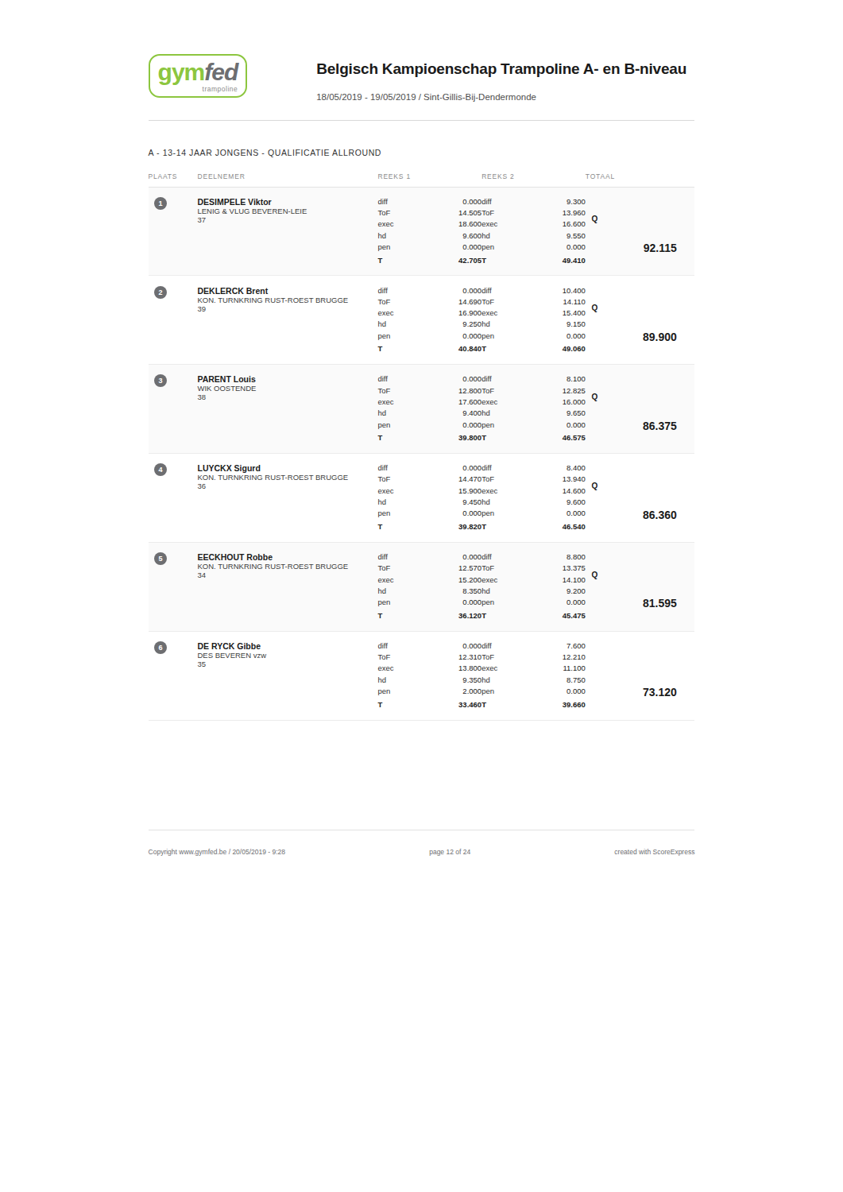gym fed
trampoline
Belgisch Kampioenschap Trampoline A- en B-niveau
18/05/2019 - 19/05/2019 / Sint-Gillis-Bij-Dendermonde
A - 13-14 JAAR JONGENS - QUALIFICATIE ALLROUND
| PLAATS | DEELNEMER | REEKS 1 | REEKS 2 | TOTAAL |
| --- | --- | --- | --- | --- |
| 1 | DESIMPELE Viktor LENIG & VLUG BEVEREN-LEIE 37 | diff 0.000 ToF 14.505 exec 18.600 hd 9.600 pen 0.000 T 42.705 | diff 9.300 ToF 13.960 exec 16.600 hd 9.550 pen 0.000 T 49.410 | Q 92.115 |
| 2 | DEKLERCK Brent KON. TURNKRING RUST-ROEST BRUGGE 39 | diff 0.000 ToF 14.690 exec 16.900 hd 9.250 pen 0.000 T 40.840 | diff 10.400 ToF 14.110 exec 15.400 hd 9.150 pen 0.000 T 49.060 | Q 89.900 |
| 3 | PARENT Louis WIK OOSTENDE 38 | diff 0.000 ToF 12.800 exec 17.600 hd 9.400 pen 0.000 T 39.800 | diff 8.100 ToF 12.825 exec 16.000 hd 9.650 pen 0.000 T 46.575 | Q 86.375 |
| 4 | LUYCKX Sigurd KON. TURNKRING RUST-ROEST BRUGGE 36 | diff 0.000 ToF 14.470 exec 15.900 hd 9.450 pen 0.000 T 39.820 | diff 8.400 ToF 13.940 exec 14.600 hd 9.600 pen 0.000 T 46.540 | Q 86.360 |
| 5 | EECKHOUT Robbe KON. TURNKRING RUST-ROEST BRUGGE 34 | diff 0.000 ToF 12.570 exec 15.200 hd 8.350 pen 0.000 T 36.120 | diff 8.800 ToF 13.375 exec 14.100 hd 9.200 pen 0.000 T 45.475 | Q 81.595 |
| 6 | DE RYCK Gibbe DES BEVEREN vzw 35 | diff 0.000 ToF 12.310 exec 13.800 hd 9.350 pen 2.000 T 33.460 | diff 7.600 ToF 12.210 exec 11.100 hd 8.750 pen 0.000 T 39.660 | 73.120 |
Copyright www.gymfed.be / 20/05/2019 - 9:28
page 12 of 24
created with ScoreExpress